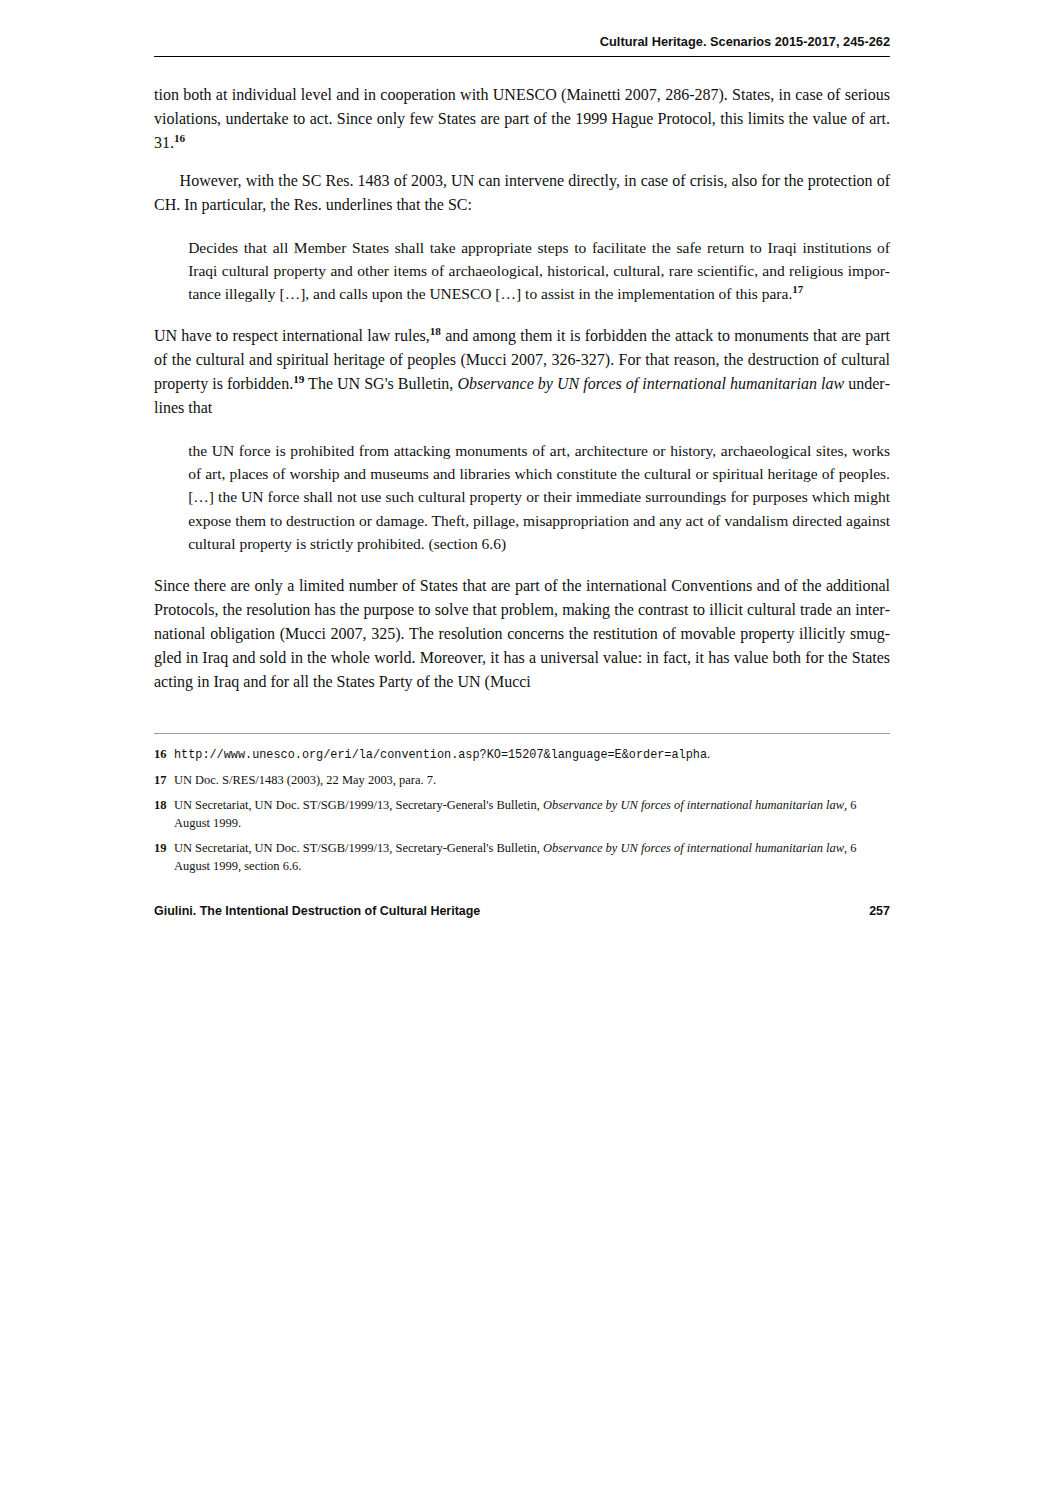Cultural Heritage. Scenarios 2015-2017, 245-262
tion both at individual level and in cooperation with UNESCO (Mainetti 2007, 286-287). States, in case of serious violations, undertake to act. Since only few States are part of the 1999 Hague Protocol, this limits the value of art. 31.16
However, with the SC Res. 1483 of 2003, UN can intervene directly, in case of crisis, also for the protection of CH. In particular, the Res. underlines that the SC:
Decides that all Member States shall take appropriate steps to facilitate the safe return to Iraqi institutions of Iraqi cultural property and other items of archaeological, historical, cultural, rare scientific, and religious importance illegally […], and calls upon the UNESCO […] to assist in the implementation of this para.17
UN have to respect international law rules,18 and among them it is forbidden the attack to monuments that are part of the cultural and spiritual heritage of peoples (Mucci 2007, 326-327). For that reason, the destruction of cultural property is forbidden.19 The UN SG's Bulletin, Observance by UN forces of international humanitarian law underlines that
the UN force is prohibited from attacking monuments of art, architecture or history, archaeological sites, works of art, places of worship and museums and libraries which constitute the cultural or spiritual heritage of peoples. […] the UN force shall not use such cultural property or their immediate surroundings for purposes which might expose them to destruction or damage. Theft, pillage, misappropriation and any act of vandalism directed against cultural property is strictly prohibited. (section 6.6)
Since there are only a limited number of States that are part of the international Conventions and of the additional Protocols, the resolution has the purpose to solve that problem, making the contrast to illicit cultural trade an international obligation (Mucci 2007, 325). The resolution concerns the restitution of movable property illicitly smuggled in Iraq and sold in the whole world. Moreover, it has a universal value: in fact, it has value both for the States acting in Iraq and for all the States Party of the UN (Mucci
16 http://www.unesco.org/eri/la/convention.asp?KO=15207&language=E&order=alpha.
17 UN Doc. S/RES/1483 (2003), 22 May 2003, para. 7.
18 UN Secretariat, UN Doc. ST/SGB/1999/13, Secretary-General's Bulletin, Observance by UN forces of international humanitarian law, 6 August 1999.
19 UN Secretariat, UN Doc. ST/SGB/1999/13, Secretary-General's Bulletin, Observance by UN forces of international humanitarian law, 6 August 1999, section 6.6.
Giulini. The Intentional Destruction of Cultural Heritage 257